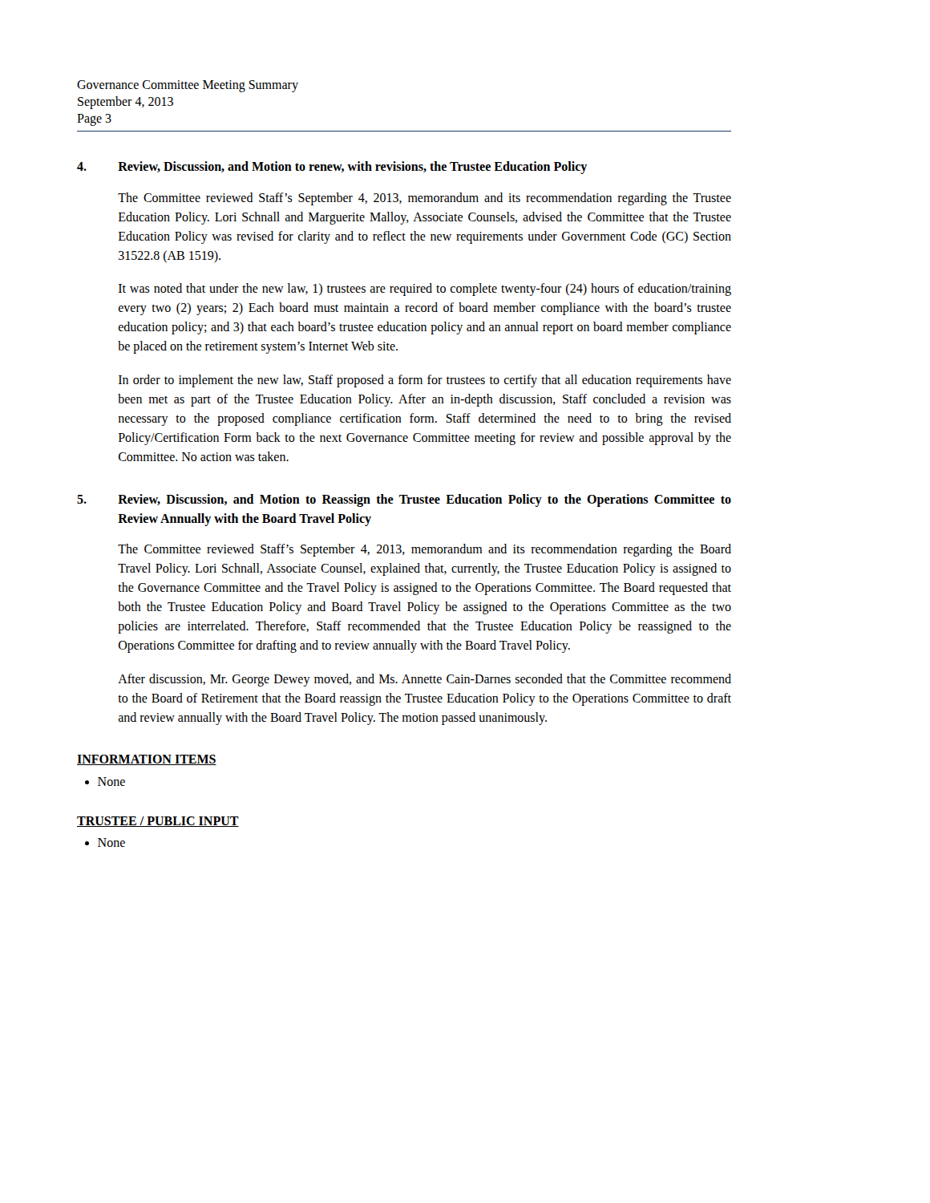Governance Committee Meeting Summary
September 4, 2013
Page 3
4.
Review, Discussion, and Motion to renew, with revisions, the Trustee Education Policy
The Committee reviewed Staff’s September 4, 2013, memorandum and its recommendation regarding the Trustee Education Policy. Lori Schnall and Marguerite Malloy, Associate Counsels, advised the Committee that the Trustee Education Policy was revised for clarity and to reflect the new requirements under Government Code (GC) Section 31522.8 (AB 1519).
It was noted that under the new law, 1) trustees are required to complete twenty-four (24) hours of education/training every two (2) years; 2) Each board must maintain a record of board member compliance with the board’s trustee education policy; and 3) that each board’s trustee education policy and an annual report on board member compliance be placed on the retirement system’s Internet Web site.
In order to implement the new law, Staff proposed a form for trustees to certify that all education requirements have been met as part of the Trustee Education Policy. After an in-depth discussion, Staff concluded a revision was necessary to the proposed compliance certification form. Staff determined the need to to bring the revised Policy/Certification Form back to the next Governance Committee meeting for review and possible approval by the Committee. No action was taken.
5.
Review, Discussion, and Motion to Reassign the Trustee Education Policy to the Operations Committee to Review Annually with the Board Travel Policy
The Committee reviewed Staff’s September 4, 2013, memorandum and its recommendation regarding the Board Travel Policy. Lori Schnall, Associate Counsel, explained that, currently, the Trustee Education Policy is assigned to the Governance Committee and the Travel Policy is assigned to the Operations Committee. The Board requested that both the Trustee Education Policy and Board Travel Policy be assigned to the Operations Committee as the two policies are interrelated. Therefore, Staff recommended that the Trustee Education Policy be reassigned to the Operations Committee for drafting and to review annually with the Board Travel Policy.
After discussion, Mr. George Dewey moved, and Ms. Annette Cain-Darnes seconded that the Committee recommend to the Board of Retirement that the Board reassign the Trustee Education Policy to the Operations Committee to draft and review annually with the Board Travel Policy. The motion passed unanimously.
INFORMATION ITEMS
None
TRUSTEE / PUBLIC INPUT
None